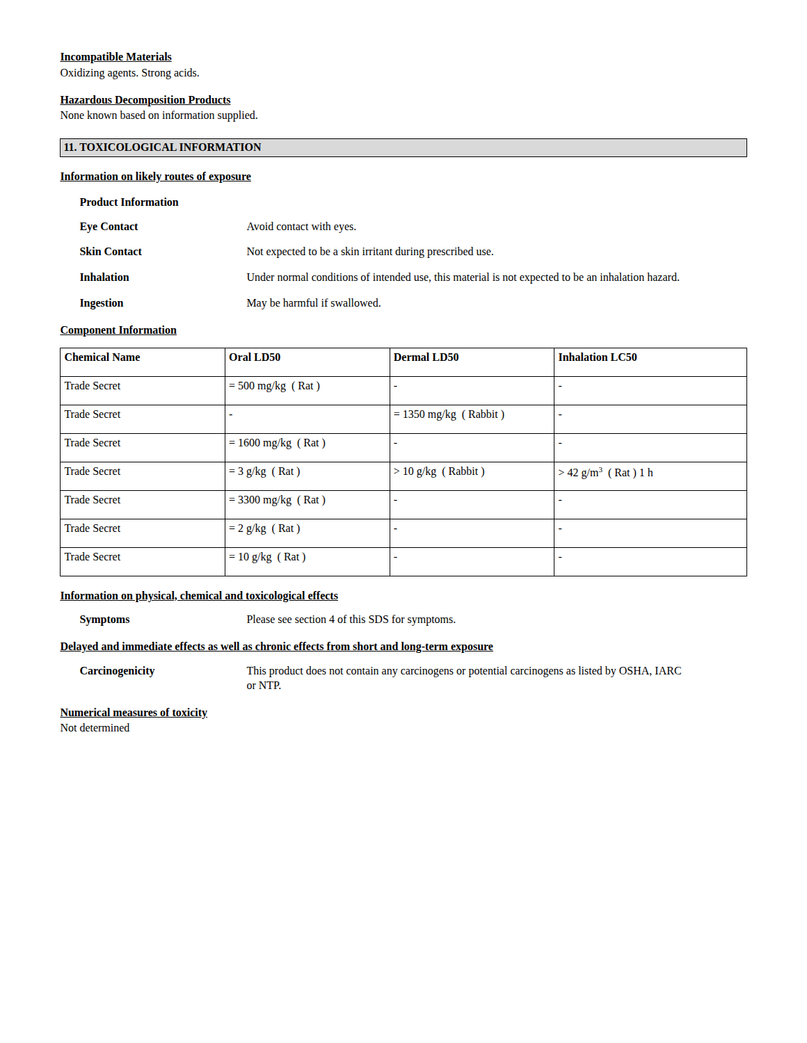Incompatible Materials
Oxidizing agents. Strong acids.
Hazardous Decomposition Products
None known based on information supplied.
11. TOXICOLOGICAL INFORMATION
Information on likely routes of exposure
Product Information
Eye Contact
Avoid contact with eyes.
Skin Contact
Not expected to be a skin irritant during prescribed use.
Inhalation
Under normal conditions of intended use, this material is not expected to be an inhalation hazard.
Ingestion
May be harmful if swallowed.
Component Information
| Chemical Name | Oral LD50 | Dermal LD50 | Inhalation LC50 |
| --- | --- | --- | --- |
| Trade Secret | = 500 mg/kg ( Rat ) | - | - |
| Trade Secret | - | = 1350 mg/kg ( Rabbit ) | - |
| Trade Secret | = 1600 mg/kg ( Rat ) | - | - |
| Trade Secret | = 3 g/kg ( Rat ) | > 10 g/kg ( Rabbit ) | > 42 g/m 3 ( Rat ) 1 h |
| Trade Secret | = 3300 mg/kg ( Rat ) | - | - |
| Trade Secret | = 2 g/kg ( Rat ) | - | - |
| Trade Secret | = 10 g/kg ( Rat ) | - | - |
Information on physical, chemical and toxicological effects
Symptoms
Please see section 4 of this SDS for symptoms.
Delayed and immediate effects as well as chronic effects from short and long-term exposure
Carcinogenicity
This product does not contain any carcinogens or potential carcinogens as listed by OSHA, IARC or NTP.
Numerical measures of toxicity
Not determined